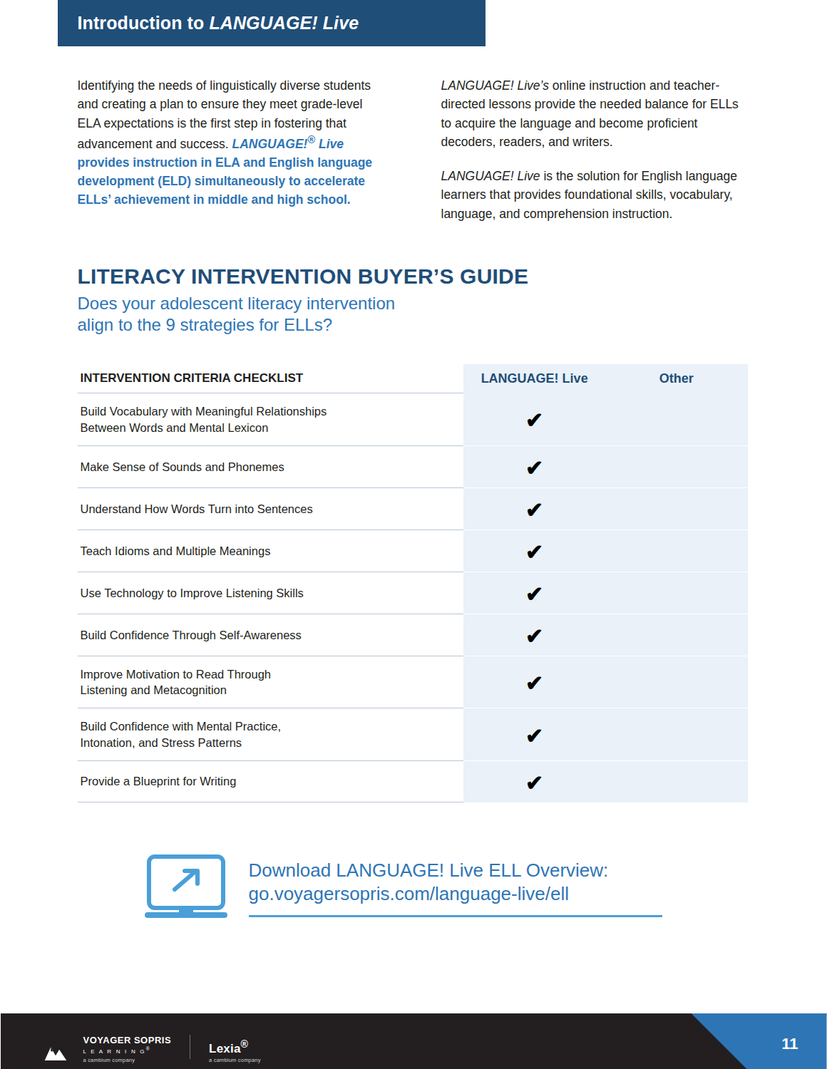Introduction to LANGUAGE! Live
Identifying the needs of linguistically diverse students and creating a plan to ensure they meet grade-level ELA expectations is the first step in fostering that advancement and success. LANGUAGE!® Live provides instruction in ELA and English language development (ELD) simultaneously to accelerate ELLs’ achievement in middle and high school.
LANGUAGE! Live’s online instruction and teacher-directed lessons provide the needed balance for ELLs to acquire the language and become proficient decoders, readers, and writers.
LANGUAGE! Live is the solution for English language learners that provides foundational skills, vocabulary, language, and comprehension instruction.
LITERACY INTERVENTION BUYER’S GUIDE
Does your adolescent literacy intervention
align to the 9 strategies for ELLs?
| INTERVENTION CRITERIA CHECKLIST | LANGUAGE! Live | Other |
| --- | --- | --- |
| Build Vocabulary with Meaningful Relationships Between Words and Mental Lexicon | ✔ | |
| Make Sense of Sounds and Phonemes | ✔ | |
| Understand How Words Turn into Sentences | ✔ | |
| Teach Idioms and Multiple Meanings | ✔ | |
| Use Technology to Improve Listening Skills | ✔ | |
| Build Confidence Through Self-Awareness | ✔ | |
| Improve Motivation to Read Through Listening and Metacognition | ✔ | |
| Build Confidence with Mental Practice, Intonation, and Stress Patterns | ✔ | |
| Provide a Blueprint for Writing | ✔ | |
Download LANGUAGE! Live ELL Overview:
go.voyagersopris.com/language-live/ell
VOYAGER SOPRIS
L E A R N I N G®
a cambium company
Lexia®
a cambium company
11